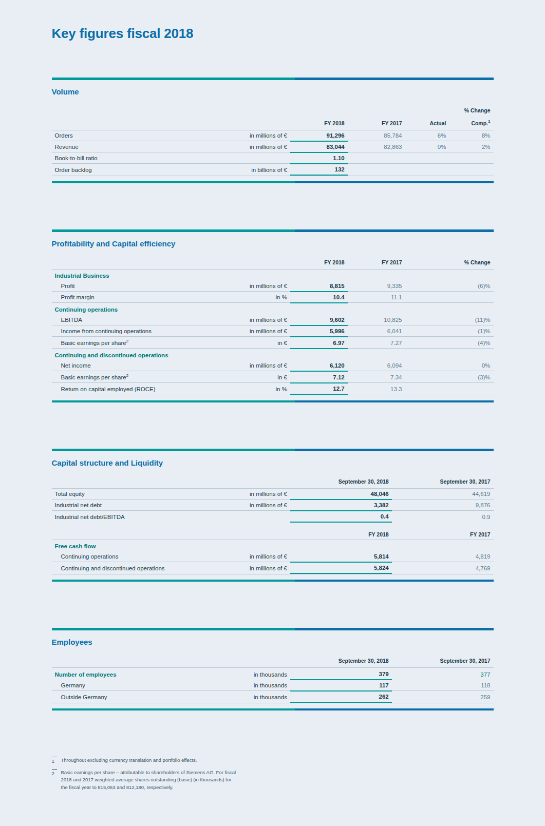Key figures fiscal 2018
Volume
| | | | | % Change |
| --- | --- | --- | --- | --- |
| | | FY 2018 | FY 2017 | Actual | Comp. 1 |
| Orders | in millions of € | 91,296 | 85,784 | 6% | 8% |
| Revenue | in millions of € | 83,044 | 82,863 | 0% | 2% |
| Book-to-bill ratio | | 1.10 | | | |
| Order backlog | in billions of € | 132 | | | |
Profitability and Capital efficiency
| | | FY 2018 | FY 2017 | % Change |
| --- | --- | --- | --- | --- |
| Industrial Business |
| Profit | in millions of € | 8,815 | 9,335 | (6)% |
| Profit margin | in % | 10.4 | 11.1 | |
| Continuing operations |
| EBITDA | in millions of € | 9,602 | 10,825 | (11)% |
| Income from continuing operations | in millions of € | 5,996 | 6,041 | (1)% |
| Basic earnings per share 2 | in € | 6.97 | 7.27 | (4)% |
| Continuing and discontinued operations |
| Net income | in millions of € | 6,120 | 6,094 | 0% |
| Basic earnings per share 2 | in € | 7.12 | 7.34 | (3)% |
| Return on capital employed (ROCE) | in % | 12.7 | 13.3 | |
Capital structure and Liquidity
| | | September 30, 2018 | September 30, 2017 |
| --- | --- | --- | --- |
| Total equity | in millions of € | 48,046 | 44,619 |
| Industrial net debt | in millions of € | 3,382 | 9,876 |
| Industrial net debt/EBITDA | | 0.4 | 0.9 |
| | | FY 2018 | FY 2017 |
| Free cash flow |
| Continuing operations | in millions of € | 5,814 | 4,819 |
| Continuing and discontinued operations | in millions of € | 5,824 | 4,769 |
Employees
| | | September 30, 2018 | September 30, 2017 |
| --- | --- | --- | --- |
| Number of employees | in thousands | 379 | 377 |
| Germany | in thousands | 117 | 118 |
| Outside Germany | in thousands | 262 | 259 |
1
Throughout excluding currency translation and portfolio effects.
2
Basic earnings per share – attributable to shareholders of Siemens AG. For fiscal
2018 and 2017 weighted average shares outstanding (basic) (in thousands) for
the fiscal year to 815,063 and 812,180, respectively.